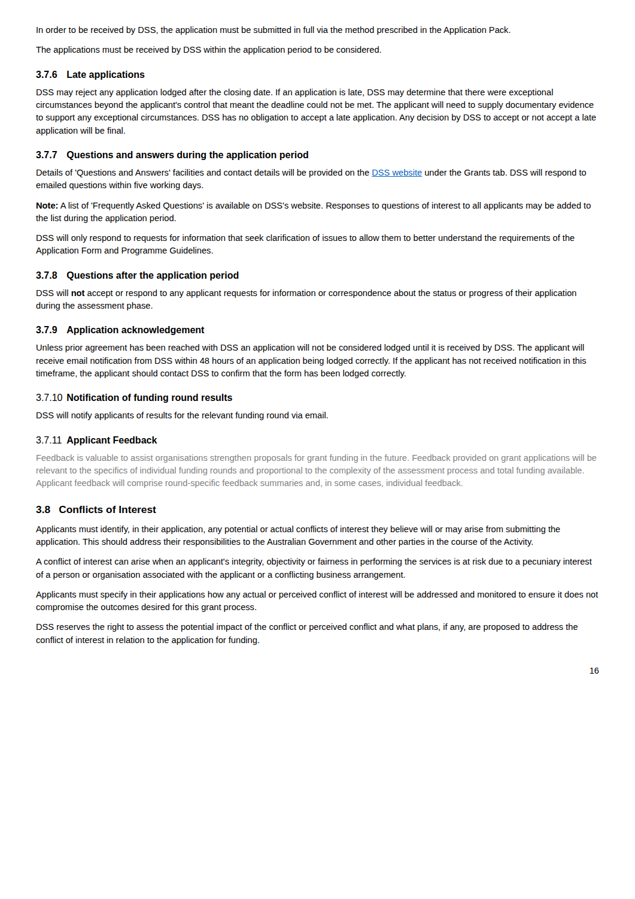In order to be received by DSS, the application must be submitted in full via the method prescribed in the Application Pack.
The applications must be received by DSS within the application period to be considered.
3.7.6 Late applications
DSS may reject any application lodged after the closing date. If an application is late, DSS may determine that there were exceptional circumstances beyond the applicant's control that meant the deadline could not be met. The applicant will need to supply documentary evidence to support any exceptional circumstances. DSS has no obligation to accept a late application. Any decision by DSS to accept or not accept a late application will be final.
3.7.7 Questions and answers during the application period
Details of 'Questions and Answers' facilities and contact details will be provided on the DSS website under the Grants tab. DSS will respond to emailed questions within five working days.
Note: A list of 'Frequently Asked Questions' is available on DSS's website. Responses to questions of interest to all applicants may be added to the list during the application period.
DSS will only respond to requests for information that seek clarification of issues to allow them to better understand the requirements of the Application Form and Programme Guidelines.
3.7.8 Questions after the application period
DSS will not accept or respond to any applicant requests for information or correspondence about the status or progress of their application during the assessment phase.
3.7.9 Application acknowledgement
Unless prior agreement has been reached with DSS an application will not be considered lodged until it is received by DSS. The applicant will receive email notification from DSS within 48 hours of an application being lodged correctly. If the applicant has not received notification in this timeframe, the applicant should contact DSS to confirm that the form has been lodged correctly.
3.7.10 Notification of funding round results
DSS will notify applicants of results for the relevant funding round via email.
3.7.11 Applicant Feedback
Feedback is valuable to assist organisations strengthen proposals for grant funding in the future. Feedback provided on grant applications will be relevant to the specifics of individual funding rounds and proportional to the complexity of the assessment process and total funding available. Applicant feedback will comprise round-specific feedback summaries and, in some cases, individual feedback.
3.8 Conflicts of Interest
Applicants must identify, in their application, any potential or actual conflicts of interest they believe will or may arise from submitting the application. This should address their responsibilities to the Australian Government and other parties in the course of the Activity.
A conflict of interest can arise when an applicant's integrity, objectivity or fairness in performing the services is at risk due to a pecuniary interest of a person or organisation associated with the applicant or a conflicting business arrangement.
Applicants must specify in their applications how any actual or perceived conflict of interest will be addressed and monitored to ensure it does not compromise the outcomes desired for this grant process.
DSS reserves the right to assess the potential impact of the conflict or perceived conflict and what plans, if any, are proposed to address the conflict of interest in relation to the application for funding.
16